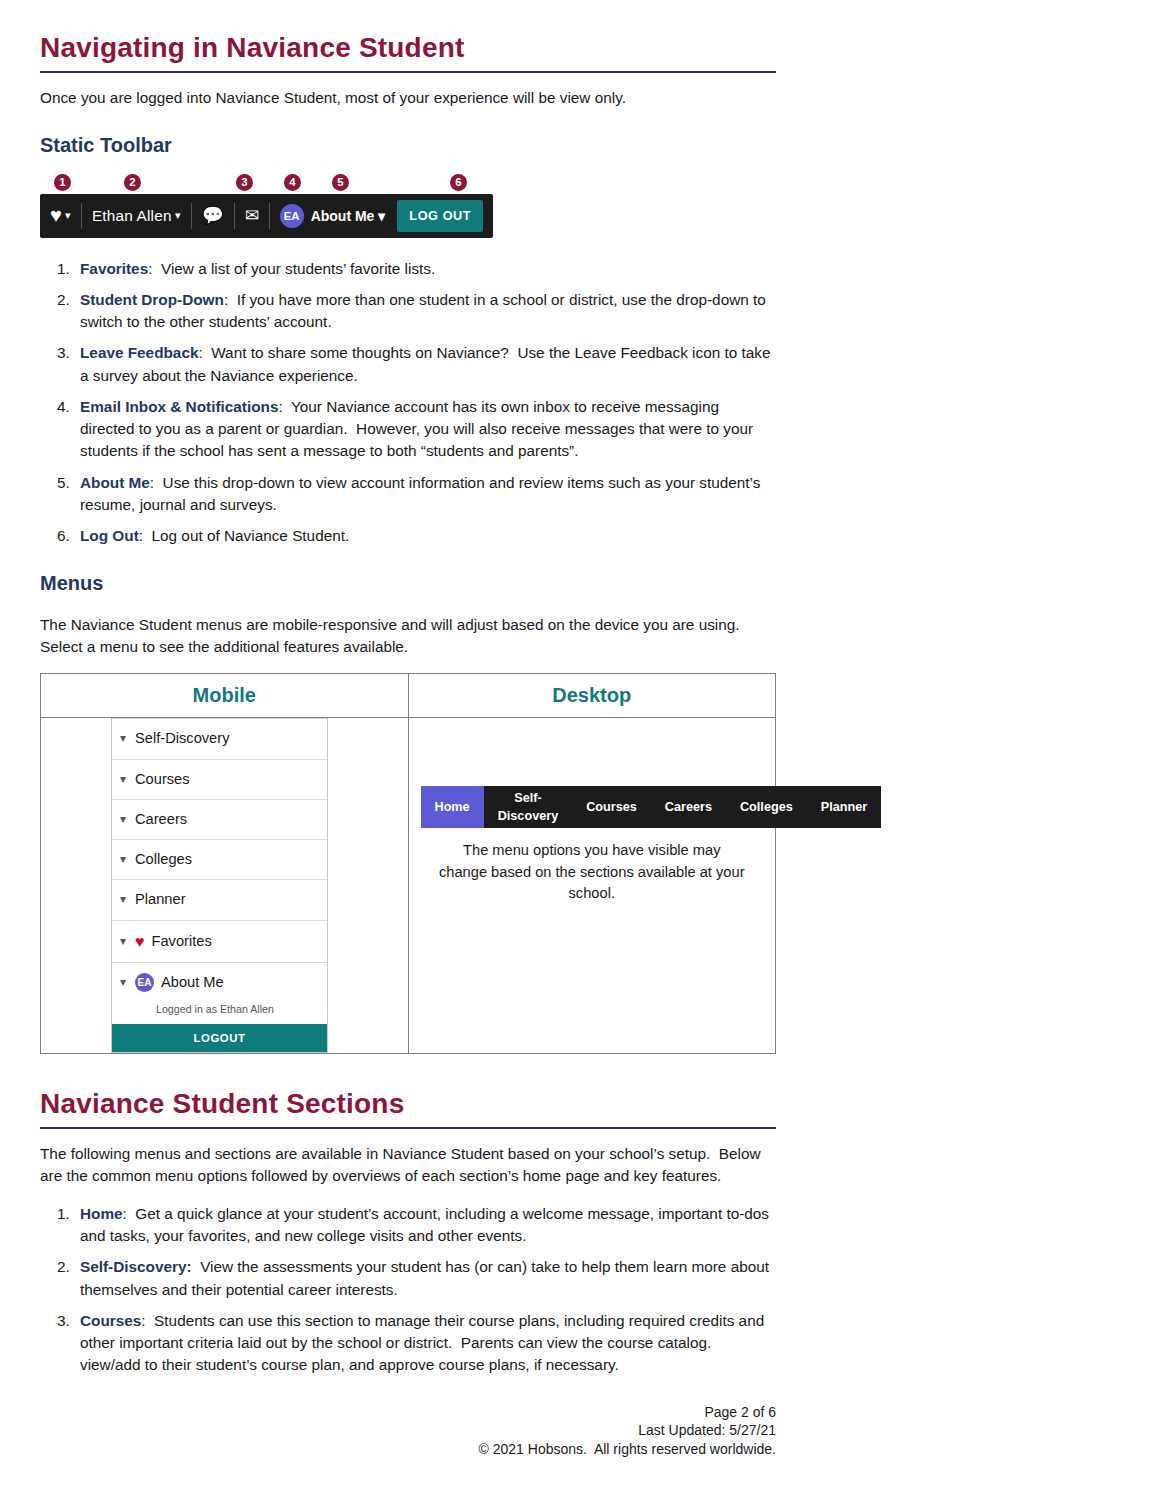Navigating in Naviance Student
Once you are logged into Naviance Student, most of your experience will be view only.
Static Toolbar
1 2 3 4 5 6
♥▾ Ethan Allen▾ 💬 ✉ EA About Me ▾ LOG OUT
Favorites: View a list of your students’ favorite lists.
Student Drop-Down: If you have more than one student in a school or district, use the drop-down to switch to the other students’ account.
Leave Feedback: Want to share some thoughts on Naviance? Use the Leave Feedback icon to take a survey about the Naviance experience.
Email Inbox & Notifications: Your Naviance account has its own inbox to receive messaging directed to you as a parent or guardian. However, you will also receive messages that were to your students if the school has sent a message to both “students and parents”.
About Me: Use this drop-down to view account information and review items such as your student’s resume, journal and surveys.
Log Out: Log out of Naviance Student.
Menus
The Naviance Student menus are mobile-responsive and will adjust based on the device you are using. Select a menu to see the additional features available.
| Mobile | Desktop |
| --- | --- |
| ▾ Self-Discovery ▾ Courses ▾ Careers ▾ Colleges ▾ Planner ▾ ♥ Favorites ▾ EA About Me Logged in as Ethan Allen LOGOUT | Home Self-Discovery Courses Careers Colleges Planner The menu options you have visible may change based on the sections available at your school. |
Naviance Student Sections
The following menus and sections are available in Naviance Student based on your school’s setup. Below are the common menu options followed by overviews of each section’s home page and key features.
Home: Get a quick glance at your student’s account, including a welcome message, important to-dos and tasks, your favorites, and new college visits and other events.
Self-Discovery: View the assessments your student has (or can) take to help them learn more about themselves and their potential career interests.
Courses: Students can use this section to manage their course plans, including required credits and other important criteria laid out by the school or district. Parents can view the course catalog. view/add to their student’s course plan, and approve course plans, if necessary.
Page 2 of 6
Last Updated: 5/27/21
© 2021 Hobsons. All rights reserved worldwide.